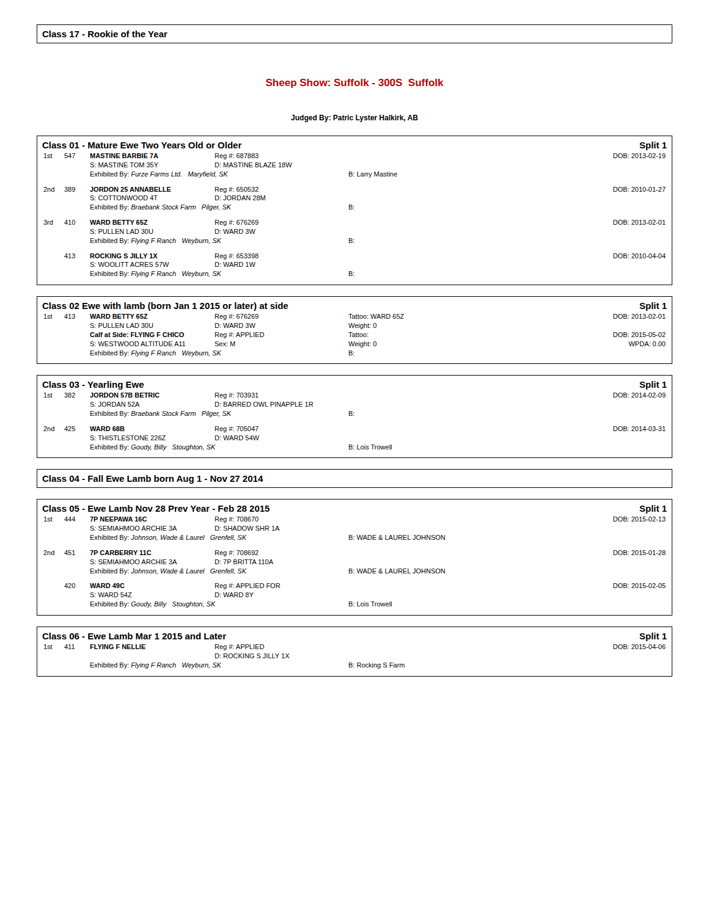Class 17 - Rookie of the Year
Sheep Show: Suffolk - 300S Suffolk
Judged By: Patric Lyster Halkirk, AB
Class 01 - Mature Ewe Two Years Old or Older Split 1
| 1st | 547 | MASTINE BARBIE 7A | Reg #: 687883 | | DOB: 2013-02-19 |
| | | S: MASTINE TOM 35Y | D: MASTINE BLAZE 18W | | |
| | | Exhibited By: Furze Farms Ltd. Maryfield, SK | B: Larry Mastine |
| 2nd | 389 | JORDON 25 ANNABELLE | Reg #: 650532 | | DOB: 2010-01-27 |
| | | S: COTTONWOOD 4T | D: JORDAN 28M | | |
| | | Exhibited By: Braebank Stock Farm Pilger, SK | B: |
| 3rd | 410 | WARD BETTY 65Z | Reg #: 676269 | | DOB: 2013-02-01 |
| | | S: PULLEN LAD 30U | D: WARD 3W | | |
| | | Exhibited By: Flying F Ranch Weyburn, SK | B: |
| | 413 | ROCKING S JILLY 1X | Reg #: 653398 | | DOB: 2010-04-04 |
| | | S: WOOLITT ACRES 57W | D: WARD 1W | | |
| | | Exhibited By: Flying F Ranch Weyburn, SK | B: |
Class 02 Ewe with lamb (born Jan 1 2015 or later) at side Split 1
| 1st | 413 | WARD BETTY 65Z | Reg #: 676269 | Tattoo: WARD 65Z | DOB: 2013-02-01 |
| | | S: PULLEN LAD 30U | D: WARD 3W | Weight: 0 | |
| | | Calf at Side: FLYING F CHICO | Reg #: APPLIED | Tattoo: | DOB: 2015-05-02 |
| | | S: WESTWOOD ALTITUDE A11 | Sex: M | Weight: 0 | WPDA: 0.00 |
| | | Exhibited By: Flying F Ranch Weyburn, SK | B: |
Class 03 - Yearling Ewe Split 1
| 1st | 382 | JORDON 57B BETRIC | Reg #: 703931 | | DOB: 2014-02-09 |
| | | S: JORDAN 52A | D: BARRED OWL PINAPPLE 1R | |
| | | Exhibited By: Braebank Stock Farm Pilger, SK | B: |
| 2nd | 425 | WARD 68B | Reg #: 705047 | | DOB: 2014-03-31 |
| | | S: THISTLESTONE 226Z | D: WARD 54W | | |
| | | Exhibited By: Goudy, Billy Stoughton, SK | B: Lois Trowell |
Class 04 - Fall Ewe Lamb born Aug 1 - Nov 27 2014
Class 05 - Ewe Lamb Nov 28 Prev Year - Feb 28 2015 Split 1
| 1st | 444 | 7P NEEPAWA 16C | Reg #: 708670 | | DOB: 2015-02-13 |
| | | S: SEMIAHMOO ARCHIE 3A | D: SHADOW SHR 1A | | |
| | | Exhibited By: Johnson, Wade & Laurel Grenfell, SK | B: WADE & LAUREL JOHNSON |
| 2nd | 451 | 7P CARBERRY 11C | Reg #: 708692 | | DOB: 2015-01-28 |
| | | S: SEMIAHMOO ARCHIE 3A | D: 7P BRITTA 110A | | |
| | | Exhibited By: Johnson, Wade & Laurel Grenfell, SK | B: WADE & LAUREL JOHNSON |
| | 420 | WARD 49C | Reg #: APPLIED FOR | | DOB: 2015-02-05 |
| | | S: WARD 54Z | D: WARD 8Y | | |
| | | Exhibited By: Goudy, Billy Stoughton, SK | B: Lois Trowell |
Class 06 - Ewe Lamb Mar 1 2015 and Later Split 1
| 1st | 411 | FLYING F NELLIE | Reg #: APPLIED | | DOB: 2015-04-06 |
| | | | D: ROCKING S JILLY 1X |
| | | Exhibited By: Flying F Ranch Weyburn, SK | B: Rocking S Farm |